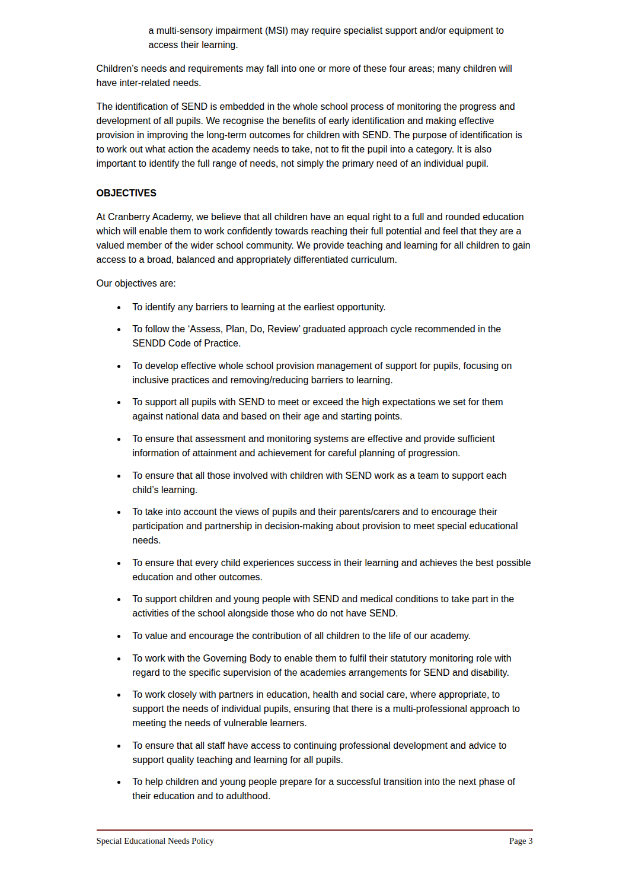a multi-sensory impairment (MSI) may require specialist support and/or equipment to access their learning.
Children’s needs and requirements may fall into one or more of these four areas; many children will have inter-related needs.
The identification of SEND is embedded in the whole school process of monitoring the progress and development of all pupils. We recognise the benefits of early identification and making effective provision in improving the long-term outcomes for children with SEND. The purpose of identification is to work out what action the academy needs to take, not to fit the pupil into a category. It is also important to identify the full range of needs, not simply the primary need of an individual pupil.
Objectives
At Cranberry Academy, we believe that all children have an equal right to a full and rounded education which will enable them to work confidently towards reaching their full potential and feel that they are a valued member of the wider school community. We provide teaching and learning for all children to gain access to a broad, balanced and appropriately differentiated curriculum.
Our objectives are:
To identify any barriers to learning at the earliest opportunity.
To follow the ‘Assess, Plan, Do, Review’ graduated approach cycle recommended in the SENDD Code of Practice.
To develop effective whole school provision management of support for pupils, focusing on inclusive practices and removing/reducing barriers to learning.
To support all pupils with SEND to meet or exceed the high expectations we set for them against national data and based on their age and starting points.
To ensure that assessment and monitoring systems are effective and provide sufficient information of attainment and achievement for careful planning of progression.
To ensure that all those involved with children with SEND work as a team to support each child’s learning.
To take into account the views of pupils and their parents/carers and to encourage their participation and partnership in decision-making about provision to meet special educational needs.
To ensure that every child experiences success in their learning and achieves the best possible education and other outcomes.
To support children and young people with SEND and medical conditions to take part in the activities of the school alongside those who do not have SEND.
To value and encourage the contribution of all children to the life of our academy.
To work with the Governing Body to enable them to fulfil their statutory monitoring role with regard to the specific supervision of the academies arrangements for SEND and disability.
To work closely with partners in education, health and social care, where appropriate, to support the needs of individual pupils, ensuring that there is a multi-professional approach to meeting the needs of vulnerable learners.
To ensure that all staff have access to continuing professional development and advice to support quality teaching and learning for all pupils.
To help children and young people prepare for a successful transition into the next phase of their education and to adulthood.
Special Educational Needs Policy Page 3